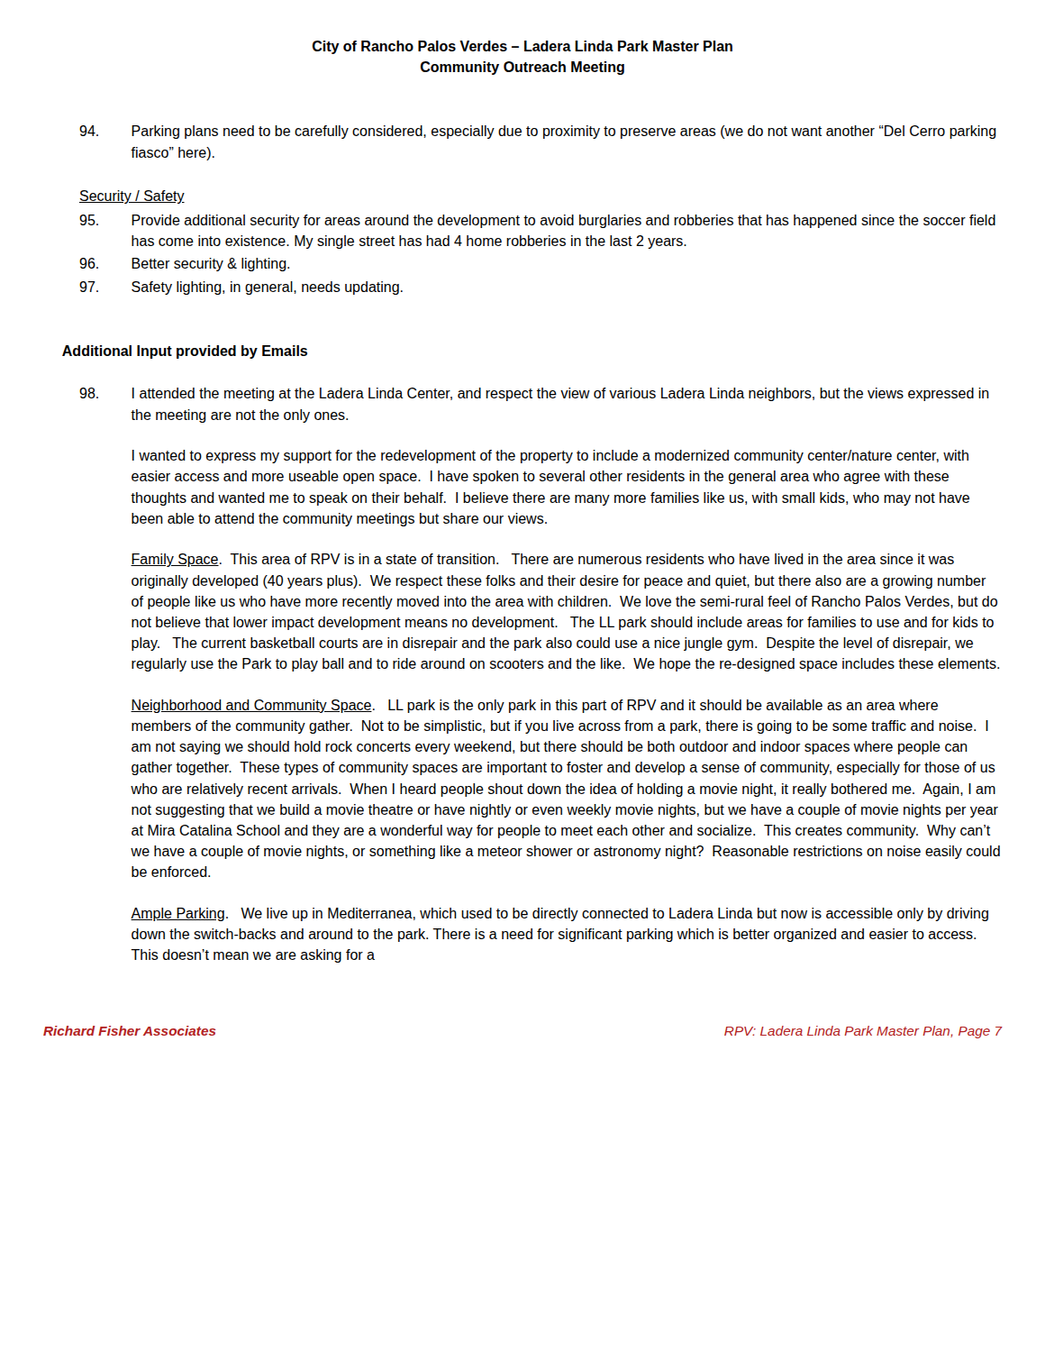City of Rancho Palos Verdes – Ladera Linda Park Master Plan
Community Outreach Meeting
94.
Parking plans need to be carefully considered, especially due to proximity to preserve areas (we do not want another “Del Cerro parking fiasco” here).
Security / Safety
95.
Provide additional security for areas around the development to avoid burglaries and robberies that has happened since the soccer field has come into existence. My single street has had 4 home robberies in the last 2 years.
96.
Better security & lighting.
97.
Safety lighting, in general, needs updating.
Additional Input provided by Emails
98.
I attended the meeting at the Ladera Linda Center, and respect the view of various Ladera Linda neighbors, but the views expressed in the meeting are not the only ones.
I wanted to express my support for the redevelopment of the property to include a modernized community center/nature center, with easier access and more useable open space. I have spoken to several other residents in the general area who agree with these thoughts and wanted me to speak on their behalf. I believe there are many more families like us, with small kids, who may not have been able to attend the community meetings but share our views.
Family Space. This area of RPV is in a state of transition. There are numerous residents who have lived in the area since it was originally developed (40 years plus). We respect these folks and their desire for peace and quiet, but there also are a growing number of people like us who have more recently moved into the area with children. We love the semi-rural feel of Rancho Palos Verdes, but do not believe that lower impact development means no development. The LL park should include areas for families to use and for kids to play. The current basketball courts are in disrepair and the park also could use a nice jungle gym. Despite the level of disrepair, we regularly use the Park to play ball and to ride around on scooters and the like. We hope the re-designed space includes these elements.
Neighborhood and Community Space. LL park is the only park in this part of RPV and it should be available as an area where members of the community gather. Not to be simplistic, but if you live across from a park, there is going to be some traffic and noise. I am not saying we should hold rock concerts every weekend, but there should be both outdoor and indoor spaces where people can gather together. These types of community spaces are important to foster and develop a sense of community, especially for those of us who are relatively recent arrivals. When I heard people shout down the idea of holding a movie night, it really bothered me. Again, I am not suggesting that we build a movie theatre or have nightly or even weekly movie nights, but we have a couple of movie nights per year at Mira Catalina School and they are a wonderful way for people to meet each other and socialize. This creates community. Why can’t we have a couple of movie nights, or something like a meteor shower or astronomy night? Reasonable restrictions on noise easily could be enforced.
Ample Parking. We live up in Mediterranea, which used to be directly connected to Ladera Linda but now is accessible only by driving down the switch-backs and around to the park. There is a need for significant parking which is better organized and easier to access. This doesn’t mean we are asking for a
Richard Fisher Associates RPV: Ladera Linda Park Master Plan, Page 7